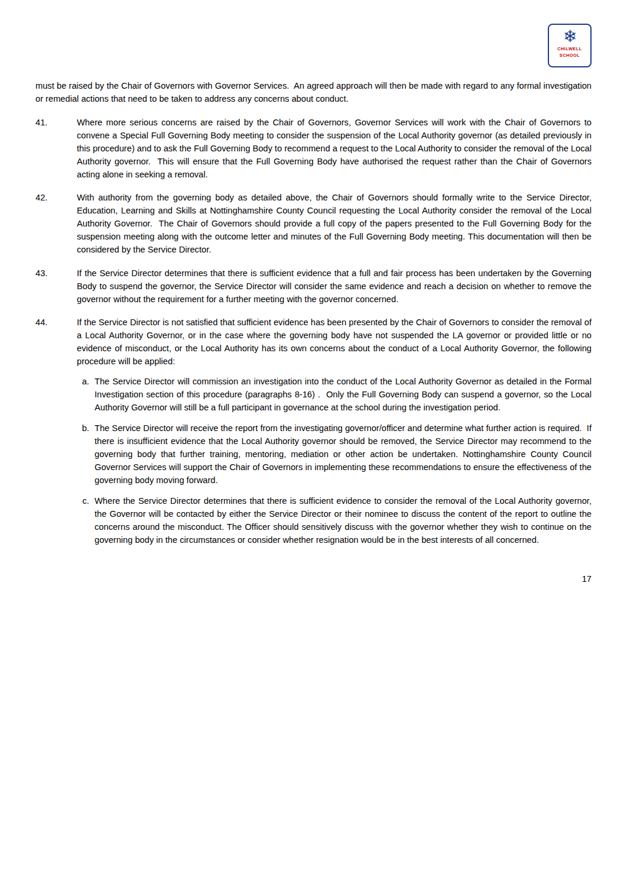❄ CHILWELL
SCHOOL
must be raised by the Chair of Governors with Governor Services. An agreed approach will then be made with regard to any formal investigation or remedial actions that need to be taken to address any concerns about conduct.
41. Where more serious concerns are raised by the Chair of Governors, Governor Services will work with the Chair of Governors to convene a Special Full Governing Body meeting to consider the suspension of the Local Authority governor (as detailed previously in this procedure) and to ask the Full Governing Body to recommend a request to the Local Authority to consider the removal of the Local Authority governor. This will ensure that the Full Governing Body have authorised the request rather than the Chair of Governors acting alone in seeking a removal.
42. With authority from the governing body as detailed above, the Chair of Governors should formally write to the Service Director, Education, Learning and Skills at Nottinghamshire County Council requesting the Local Authority consider the removal of the Local Authority Governor. The Chair of Governors should provide a full copy of the papers presented to the Full Governing Body for the suspension meeting along with the outcome letter and minutes of the Full Governing Body meeting. This documentation will then be considered by the Service Director.
43. If the Service Director determines that there is sufficient evidence that a full and fair process has been undertaken by the Governing Body to suspend the governor, the Service Director will consider the same evidence and reach a decision on whether to remove the governor without the requirement for a further meeting with the governor concerned.
44. If the Service Director is not satisfied that sufficient evidence has been presented by the Chair of Governors to consider the removal of a Local Authority Governor, or in the case where the governing body have not suspended the LA governor or provided little or no evidence of misconduct, or the Local Authority has its own concerns about the conduct of a Local Authority Governor, the following procedure will be applied:
The Service Director will commission an investigation into the conduct of the Local Authority Governor as detailed in the Formal Investigation section of this procedure (paragraphs 8-16) . Only the Full Governing Body can suspend a governor, so the Local Authority Governor will still be a full participant in governance at the school during the investigation period.
The Service Director will receive the report from the investigating governor/officer and determine what further action is required. If there is insufficient evidence that the Local Authority governor should be removed, the Service Director may recommend to the governing body that further training, mentoring, mediation or other action be undertaken. Nottinghamshire County Council Governor Services will support the Chair of Governors in implementing these recommendations to ensure the effectiveness of the governing body moving forward.
Where the Service Director determines that there is sufficient evidence to consider the removal of the Local Authority governor, the Governor will be contacted by either the Service Director or their nominee to discuss the content of the report to outline the concerns around the misconduct. The Officer should sensitively discuss with the governor whether they wish to continue on the governing body in the circumstances or consider whether resignation would be in the best interests of all concerned.
17